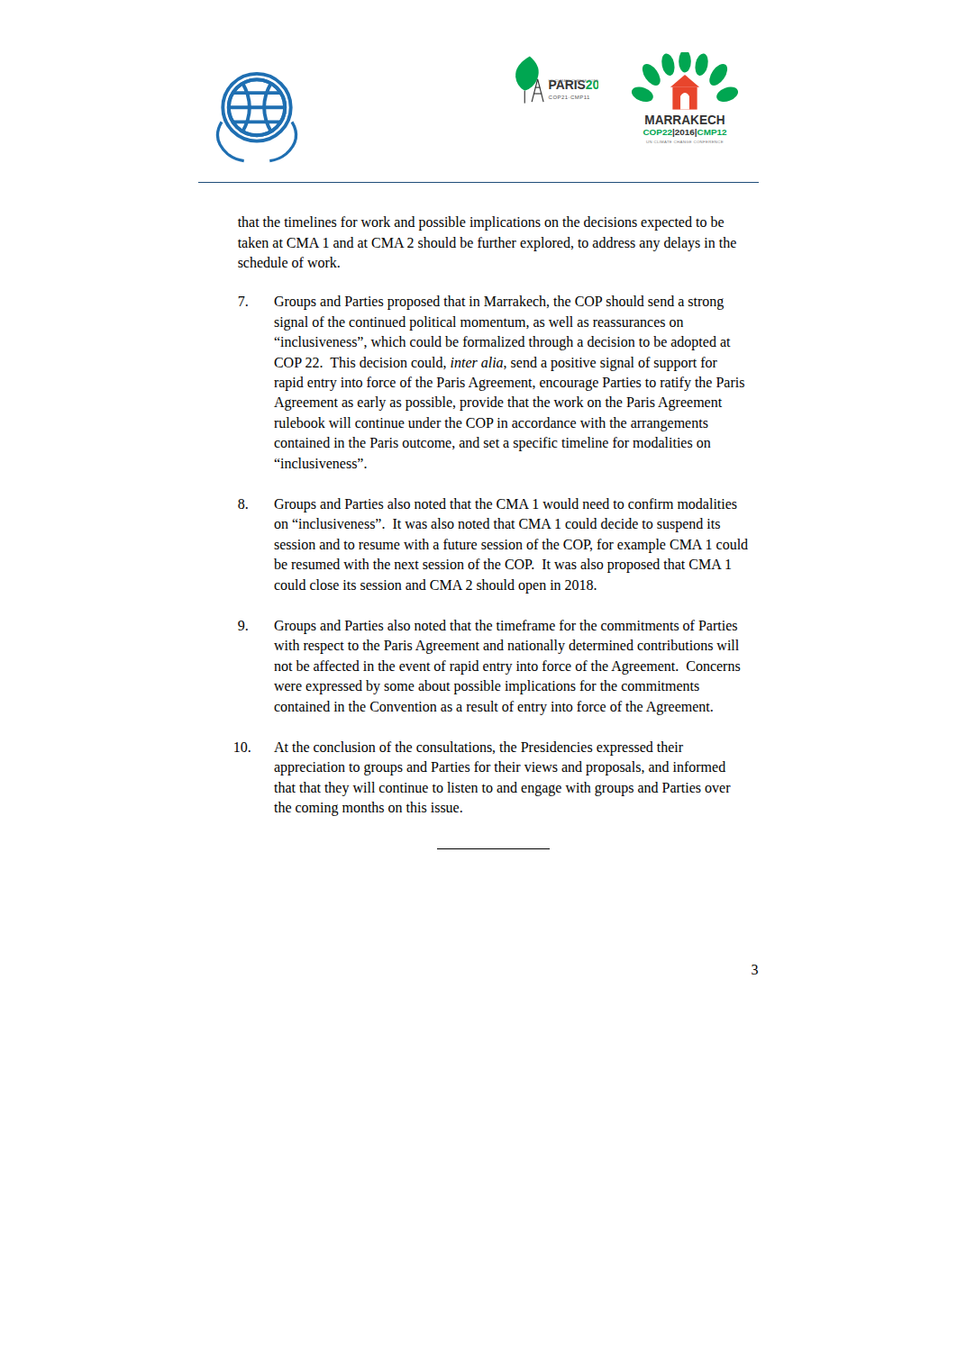that the timelines for work and possible implications on the decisions expected to be taken at CMA 1 and at CMA 2 should be further explored, to address any delays in the schedule of work.
Groups and Parties proposed that in Marrakech, the COP should send a strong signal of the continued political momentum, as well as reassurances on “inclusiveness”, which could be formalized through a decision to be adopted at COP 22. This decision could, inter alia, send a positive signal of support for rapid entry into force of the Paris Agreement, encourage Parties to ratify the Paris Agreement as early as possible, provide that the work on the Paris Agreement rulebook will continue under the COP in accordance with the arrangements contained in the Paris outcome, and set a specific timeline for modalities on “inclusiveness”.
Groups and Parties also noted that the CMA 1 would need to confirm modalities on “inclusiveness”. It was also noted that CMA 1 could decide to suspend its session and to resume with a future session of the COP, for example CMA 1 could be resumed with the next session of the COP. It was also proposed that CMA 1 could close its session and CMA 2 should open in 2018.
Groups and Parties also noted that the timeframe for the commitments of Parties with respect to the Paris Agreement and nationally determined contributions will not be affected in the event of rapid entry into force of the Agreement. Concerns were expressed by some about possible implications for the commitments contained in the Convention as a result of entry into force of the Agreement.
At the conclusion of the consultations, the Presidencies expressed their appreciation to groups and Parties for their views and proposals, and informed that that they will continue to listen to and engage with groups and Parties over the coming months on this issue.
3